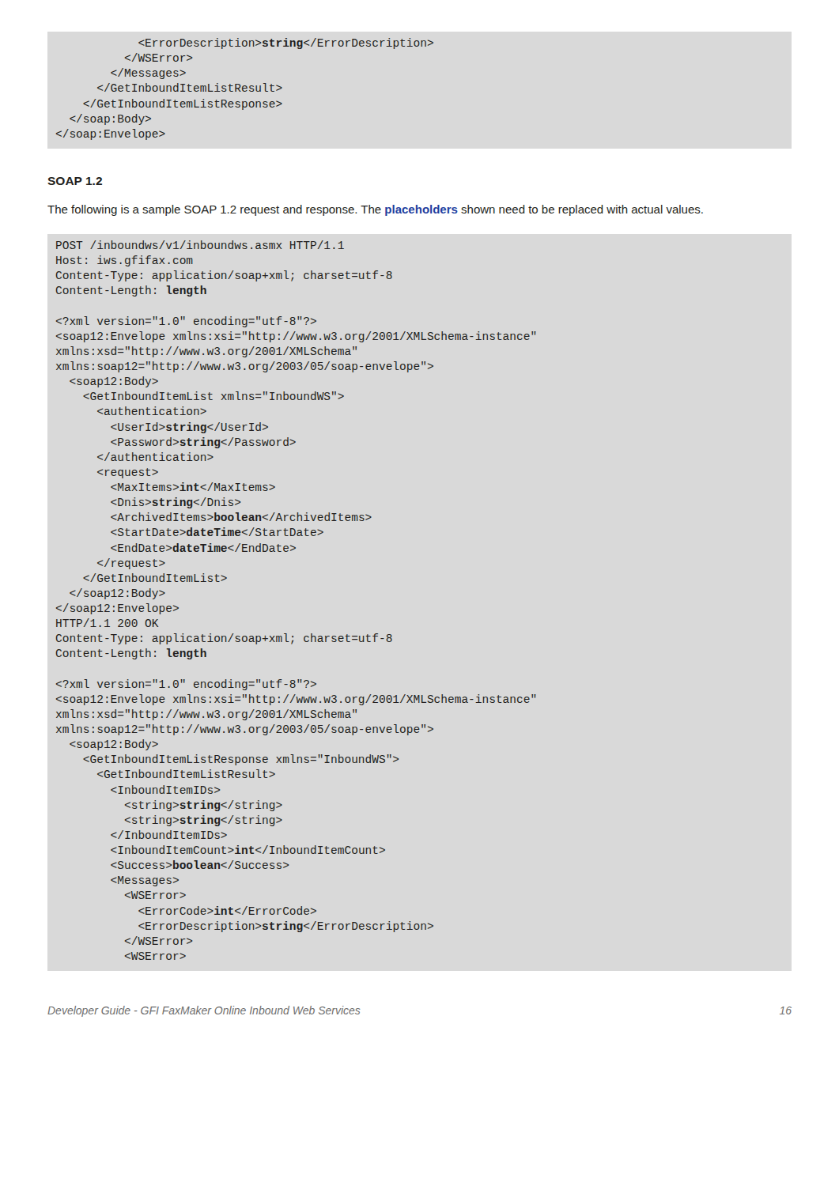<ErrorDescription>string</ErrorDescription> </WSError> </Messages> </GetInboundItemListResult> </GetInboundItemListResponse> </soap:Body> </soap:Envelope>
SOAP 1.2
The following is a sample SOAP 1.2 request and response. The placeholders shown need to be replaced with actual values.
POST /inboundws/v1/inboundws.asmx HTTP/1.1 Host: iws.gfifax.com Content-Type: application/soap+xml; charset=utf-8 Content-Length: length <?xml version="1.0" encoding="utf-8"?> <soap12:Envelope xmlns:xsi="http://www.w3.org/2001/XMLSchema-instance" xmlns:xsd="http://www.w3.org/2001/XMLSchema" xmlns:soap12="http://www.w3.org/2003/05/soap-envelope"> <soap12:Body> <GetInboundItemList xmlns="InboundWS"> <authentication> <UserId>string</UserId> <Password>string</Password> </authentication> <request> <MaxItems>int</MaxItems> <Dnis>string</Dnis> <ArchivedItems>boolean</ArchivedItems> <StartDate>dateTime</StartDate> <EndDate>dateTime</EndDate> </request> </GetInboundItemList> </soap12:Body> </soap12:Envelope> HTTP/1.1 200 OK Content-Type: application/soap+xml; charset=utf-8 Content-Length: length <?xml version="1.0" encoding="utf-8"?> <soap12:Envelope xmlns:xsi="http://www.w3.org/2001/XMLSchema-instance" xmlns:xsd="http://www.w3.org/2001/XMLSchema" xmlns:soap12="http://www.w3.org/2003/05/soap-envelope"> <soap12:Body> <GetInboundItemListResponse xmlns="InboundWS"> <GetInboundItemListResult> <InboundItemIDs> <string>string</string> <string>string</string> </InboundItemIDs> <InboundItemCount>int</InboundItemCount> <Success>boolean</Success> <Messages> <WSError> <ErrorCode>int</ErrorCode> <ErrorDescription>string</ErrorDescription> </WSError> <WSError>
Developer Guide - GFI FaxMaker Online Inbound Web Services 16